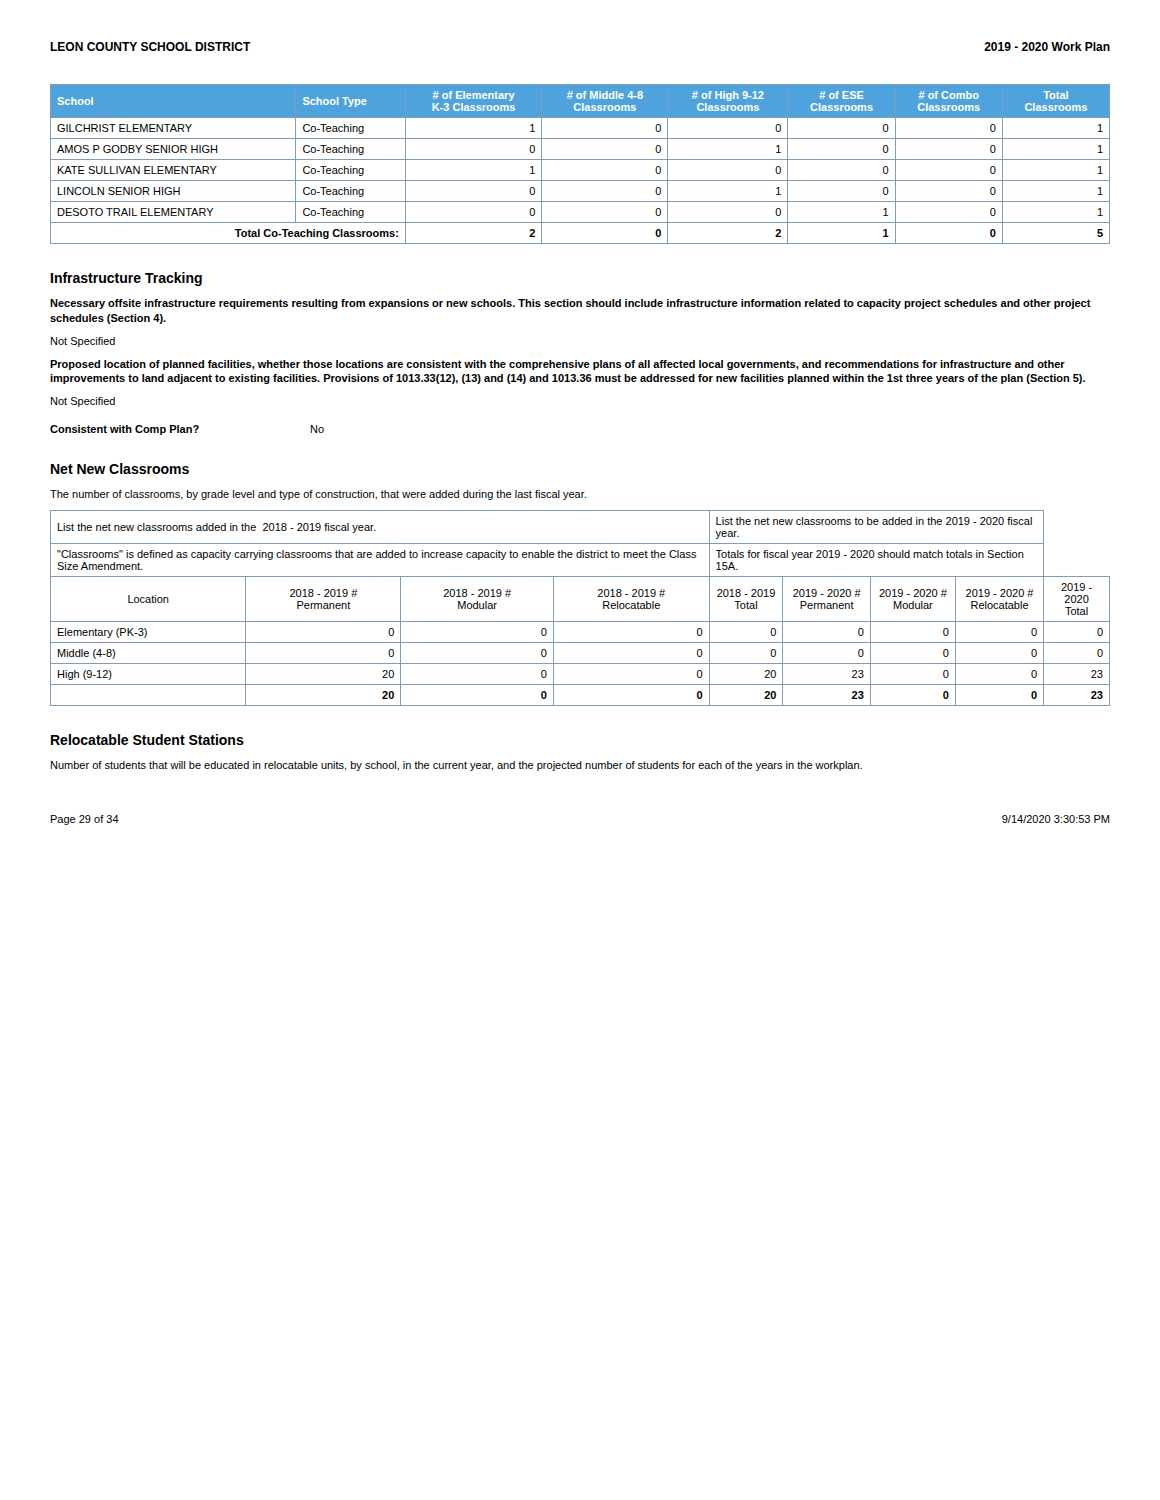LEON COUNTY SCHOOL DISTRICT
2019 - 2020 Work Plan
| School | School Type | # of Elementary K-3 Classrooms | # of Middle 4-8 Classrooms | # of High 9-12 Classrooms | # of ESE Classrooms | # of Combo Classrooms | Total Classrooms |
| --- | --- | --- | --- | --- | --- | --- | --- |
| GILCHRIST ELEMENTARY | Co-Teaching | 1 | 0 | 0 | 0 | 0 | 1 |
| AMOS P GODBY SENIOR HIGH | Co-Teaching | 0 | 0 | 1 | 0 | 0 | 1 |
| KATE SULLIVAN ELEMENTARY | Co-Teaching | 1 | 0 | 0 | 0 | 0 | 1 |
| LINCOLN SENIOR HIGH | Co-Teaching | 0 | 0 | 1 | 0 | 0 | 1 |
| DESOTO TRAIL ELEMENTARY | Co-Teaching | 0 | 0 | 0 | 1 | 0 | 1 |
| Total Co-Teaching Classrooms: | 2 | 0 | 2 | 1 | 0 | 5 |
Infrastructure Tracking
Necessary offsite infrastructure requirements resulting from expansions or new schools. This section should include infrastructure information related to capacity project schedules and other project schedules (Section 4).
Not Specified
Proposed location of planned facilities, whether those locations are consistent with the comprehensive plans of all affected local governments, and recommendations for infrastructure and other improvements to land adjacent to existing facilities. Provisions of 1013.33(12), (13) and (14) and 1013.36 must be addressed for new facilities planned within the 1st three years of the plan (Section 5).
Not Specified
Consistent with Comp Plan?
No
Net New Classrooms
The number of classrooms, by grade level and type of construction, that were added during the last fiscal year.
| List the net new classrooms added in the 2018 - 2019 fiscal year. | List the net new classrooms to be added in the 2019 - 2020 fiscal year. |
| "Classrooms" is defined as capacity carrying classrooms that are added to increase capacity to enable the district to meet the Class Size Amendment. | Totals for fiscal year 2019 - 2020 should match totals in Section 15A. |
| Location | 2018 - 2019 # Permanent | 2018 - 2019 # Modular | 2018 - 2019 # Relocatable | 2018 - 2019 Total | 2019 - 2020 # Permanent | 2019 - 2020 # Modular | 2019 - 2020 # Relocatable | 2019 - 2020 Total |
| Elementary (PK-3) | 0 | 0 | 0 | 0 | 0 | 0 | 0 | 0 |
| Middle (4-8) | 0 | 0 | 0 | 0 | 0 | 0 | 0 | 0 |
| High (9-12) | 20 | 0 | 0 | 20 | 23 | 0 | 0 | 23 |
| | 20 | 0 | 0 | 20 | 23 | 0 | 0 | 23 |
Relocatable Student Stations
Number of students that will be educated in relocatable units, by school, in the current year, and the projected number of students for each of the years in the workplan.
Page 29 of 34
9/14/2020 3:30:53 PM